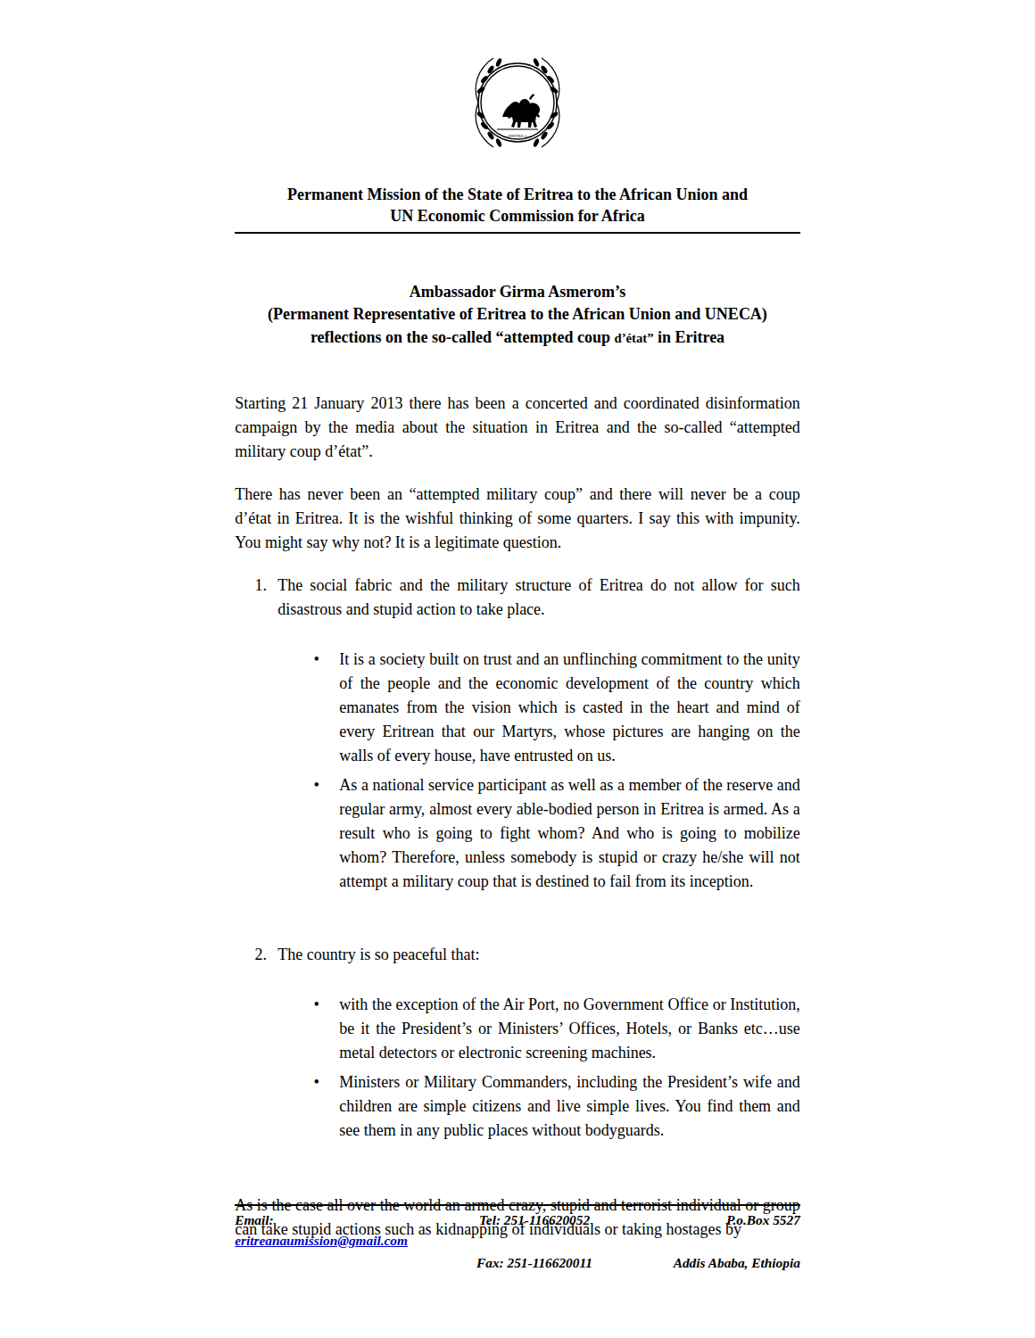ERITREA
Permanent Mission of the State of Eritrea to the African Union and
UN Economic Commission for Africa
Ambassador Girma Asmerom’s (Permanent Representative of Eritrea to the African Union and UNECA) reflections on the so-called “attempted coup d’état” in Eritrea
Starting 21 January 2013 there has been a concerted and coordinated disinformation campaign by the media about the situation in Eritrea and the so-called “attempted military coup d’état”.
There has never been an “attempted military coup” and there will never be a coup d’état in Eritrea. It is the wishful thinking of some quarters. I say this with impunity. You might say why not? It is a legitimate question.
The social fabric and the military structure of Eritrea do not allow for such disastrous and stupid action to take place.
It is a society built on trust and an unflinching commitment to the unity of the people and the economic development of the country which emanates from the vision which is casted in the heart and mind of every Eritrean that our Martyrs, whose pictures are hanging on the walls of every house, have entrusted on us.
As a national service participant as well as a member of the reserve and regular army, almost every able-bodied person in Eritrea is armed. As a result who is going to fight whom? And who is going to mobilize whom? Therefore, unless somebody is stupid or crazy he/she will not attempt a military coup that is destined to fail from its inception.
The country is so peaceful that:
with the exception of the Air Port, no Government Office or Institution, be it the President’s or Ministers’ Offices, Hotels, or Banks etc…use metal detectors or electronic screening machines.
Ministers or Military Commanders, including the President’s wife and children are simple citizens and live simple lives. You find them and see them in any public places without bodyguards.
As is the case all over the world an armed crazy, stupid and terrorist individual or group can take stupid actions such as kidnapping of individuals or taking hostages by
| Email: eritreanaumission@gmail.com | Tel: 251-116620052 | P.o.Box 5527 |
| | Fax: 251-116620011 | Addis Ababa, Ethiopia |